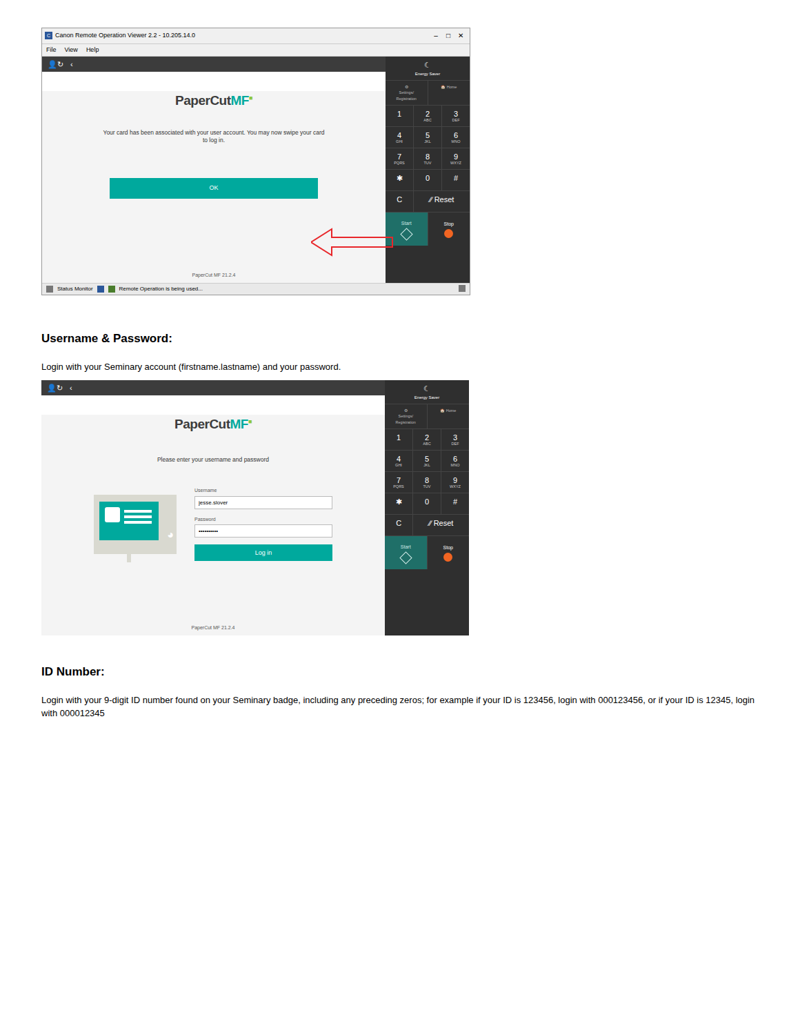C Canon Remote Operation Viewer 2.2 - 10.205.14.0
–□✕
File View Help
👤↻ ‹
Paper Cut MF■
Your card has been associated with your user account. You may now swipe your card
to log in.
OK
PaperCut MF 21.2.4
☾
Energy Saver
⚙
Settings/
Registration
🏠 Home
1
2 ABC
3 DEF
4 GHI
5 JKL
6 MNO
7 PQRS
8 TUV
9 WXYZ
✱
0
#
C
∕∕ Reset
Start
Stop
Status Monitor Remote Operation is being used...
Username & Password:
Login with your Seminary account (firstname.lastname) and your password.
👤↻ ‹
Paper Cut MF■
Please enter your username and password
◕
Username Password Log in
PaperCut MF 21.2.4
☾
Energy Saver
⚙
Settings/
Registration
🏠 Home
1
2 ABC
3 DEF
4 GHI
5 JKL
6 MNO
7 PQRS
8 TUV
9 WXYZ
✱
0
#
C
∕∕ Reset
Start
Stop
ID Number:
Login with your 9-digit ID number found on your Seminary badge, including any preceding zeros; for example if your ID is 123456, login with 000123456, or if your ID is 12345, login with 000012345